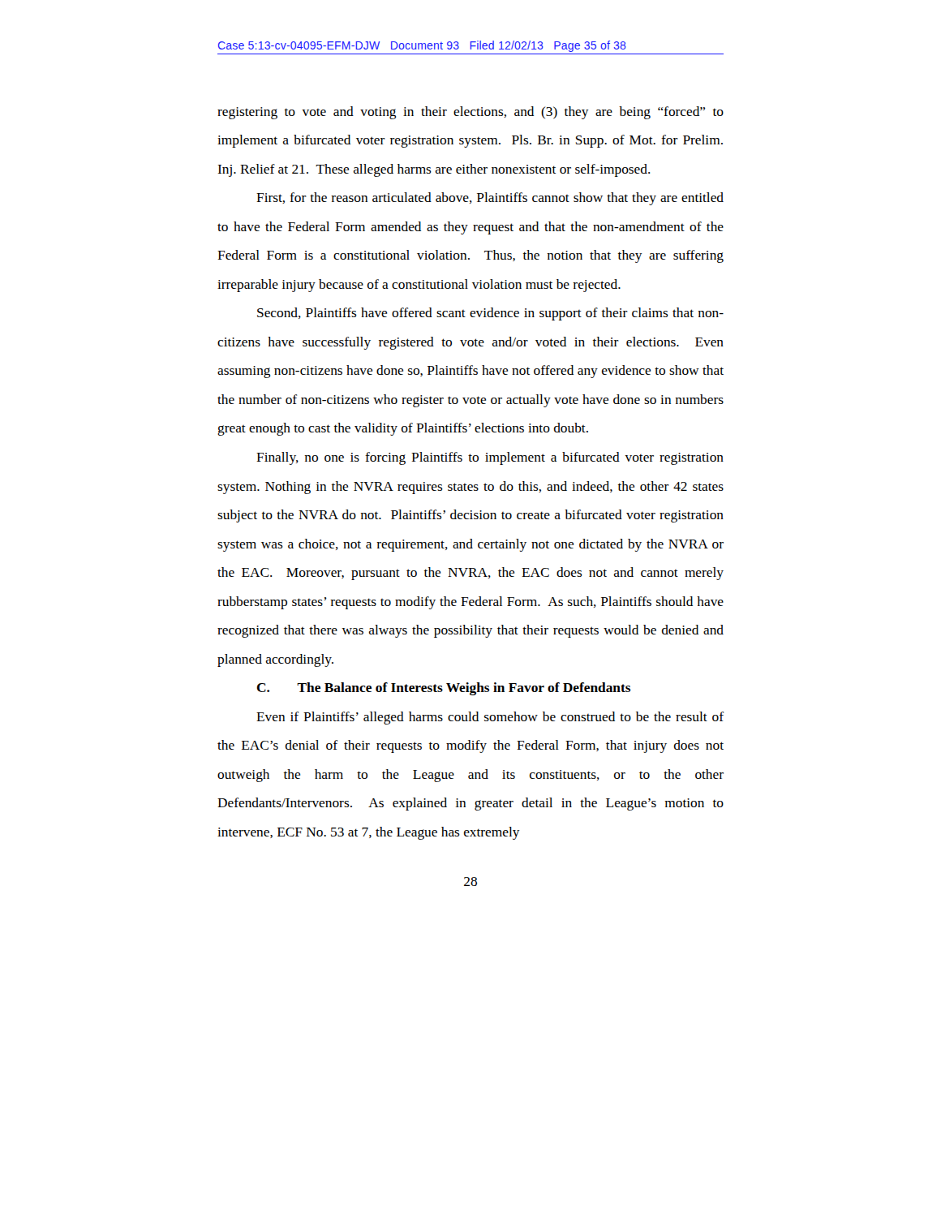Case 5:13-cv-04095-EFM-DJW Document 93 Filed 12/02/13 Page 35 of 38
registering to vote and voting in their elections, and (3) they are being “forced” to implement a bifurcated voter registration system. Pls. Br. in Supp. of Mot. for Prelim. Inj. Relief at 21. These alleged harms are either nonexistent or self-imposed.
First, for the reason articulated above, Plaintiffs cannot show that they are entitled to have the Federal Form amended as they request and that the non-amendment of the Federal Form is a constitutional violation. Thus, the notion that they are suffering irreparable injury because of a constitutional violation must be rejected.
Second, Plaintiffs have offered scant evidence in support of their claims that non-citizens have successfully registered to vote and/or voted in their elections. Even assuming non-citizens have done so, Plaintiffs have not offered any evidence to show that the number of non-citizens who register to vote or actually vote have done so in numbers great enough to cast the validity of Plaintiffs’ elections into doubt.
Finally, no one is forcing Plaintiffs to implement a bifurcated voter registration system. Nothing in the NVRA requires states to do this, and indeed, the other 42 states subject to the NVRA do not. Plaintiffs’ decision to create a bifurcated voter registration system was a choice, not a requirement, and certainly not one dictated by the NVRA or the EAC. Moreover, pursuant to the NVRA, the EAC does not and cannot merely rubberstamp states’ requests to modify the Federal Form. As such, Plaintiffs should have recognized that there was always the possibility that their requests would be denied and planned accordingly.
C. The Balance of Interests Weighs in Favor of Defendants
Even if Plaintiffs’ alleged harms could somehow be construed to be the result of the EAC’s denial of their requests to modify the Federal Form, that injury does not outweigh the harm to the League and its constituents, or to the other Defendants/Intervenors. As explained in greater detail in the League’s motion to intervene, ECF No. 53 at 7, the League has extremely
28